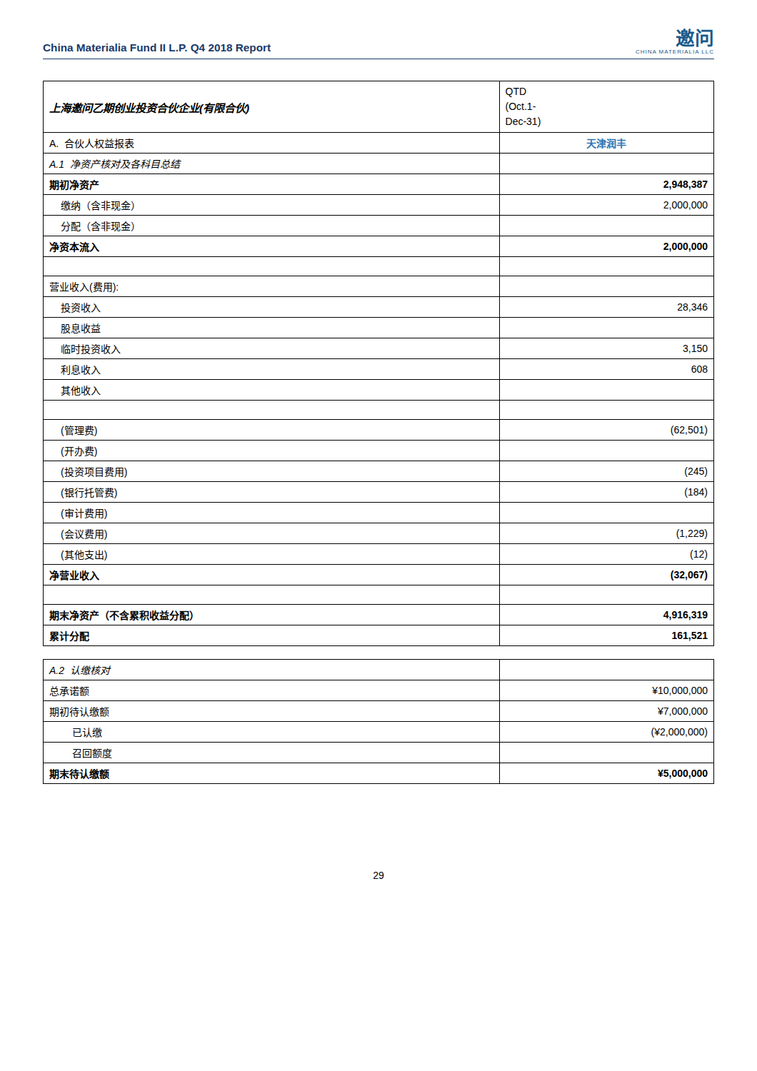China Materialia Fund II L.P. Q4 2018 Report
邀问
CHINA MATERIALIA LLC
| 上海邀问乙期创业投资合伙企业(有限合伙) | QTD (Oct.1- Dec-31) |
| A. 合伙人权益报表 | 天津润丰 |
| A.1 净资产核对及各科目总结 | |
| 期初净资产 | 2,948,387 |
| 缴纳（含非现金） | 2,000,000 |
| 分配（含非现金） | |
| 净资本流入 | 2,000,000 |
| 营业收入(费用): | |
| 投资收入 | 28,346 |
| 股息收益 | |
| 临时投资收入 | 3,150 |
| 利息收入 | 608 |
| 其他收入 | |
| (管理费) | (62,501) |
| (开办费) | |
| (投资项目费用) | (245) |
| (银行托管费) | (184) |
| (审计费用) | |
| (会议费用) | (1,229) |
| (其他支出) | (12) |
| 净营业收入 | (32,067) |
| 期末净资产（不含累积收益分配） | 4,916,319 |
| 累计分配 | 161,521 |
| A.2 认缴核对 | |
| 总承诺额 | ¥10,000,000 |
| 期初待认缴额 | ¥7,000,000 |
| 已认缴 | (¥2,000,000) |
| 召回额度 | |
| 期末待认缴额 | ¥5,000,000 |
29